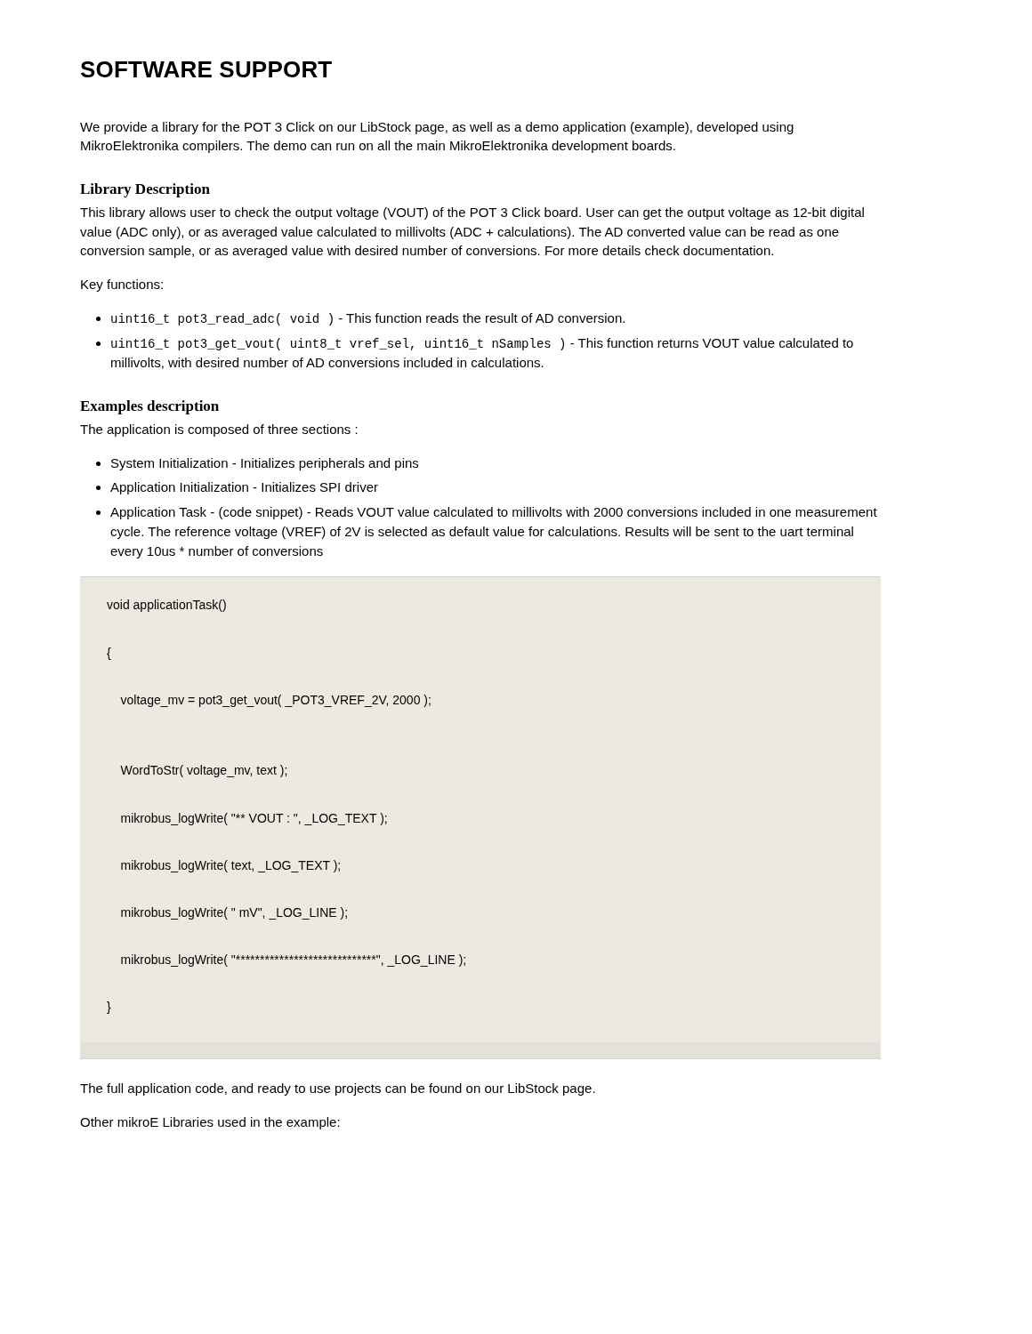SOFTWARE SUPPORT
We provide a library for the POT 3 Click on our LibStock page, as well as a demo application (example), developed using MikroElektronika compilers. The demo can run on all the main MikroElektronika development boards.
Library Description
This library allows user to check the output voltage (VOUT) of the POT 3 Click board. User can get the output voltage as 12-bit digital value (ADC only), or as averaged value calculated to millivolts (ADC + calculations). The AD converted value can be read as one conversion sample, or as averaged value with desired number of conversions. For more details check documentation.
Key functions:
uint16_t pot3_read_adc( void ) - This function reads the result of AD conversion.
uint16_t pot3_get_vout( uint8_t vref_sel, uint16_t nSamples ) - This function returns VOUT value calculated to millivolts, with desired number of AD conversions included in calculations.
Examples description
The application is composed of three sections :
System Initialization - Initializes peripherals and pins
Application Initialization - Initializes SPI driver
Application Task - (code snippet) - Reads VOUT value calculated to millivolts with 2000 conversions included in one measurement cycle. The reference voltage (VREF) of 2V is selected as default value for calculations. Results will be sent to the uart terminal every 10us * number of conversions
void applicationTask() { voltage_mv = pot3_get_vout( _POT3_VREF_2V, 2000 ); WordToStr( voltage_mv, text ); mikrobus_logWrite( "** VOUT : ", _LOG_TEXT ); mikrobus_logWrite( text, _LOG_TEXT ); mikrobus_logWrite( " mV", _LOG_LINE ); mikrobus_logWrite( "*****************************", _LOG_LINE ); }
The full application code, and ready to use projects can be found on our LibStock page.
Other mikroE Libraries used in the example: